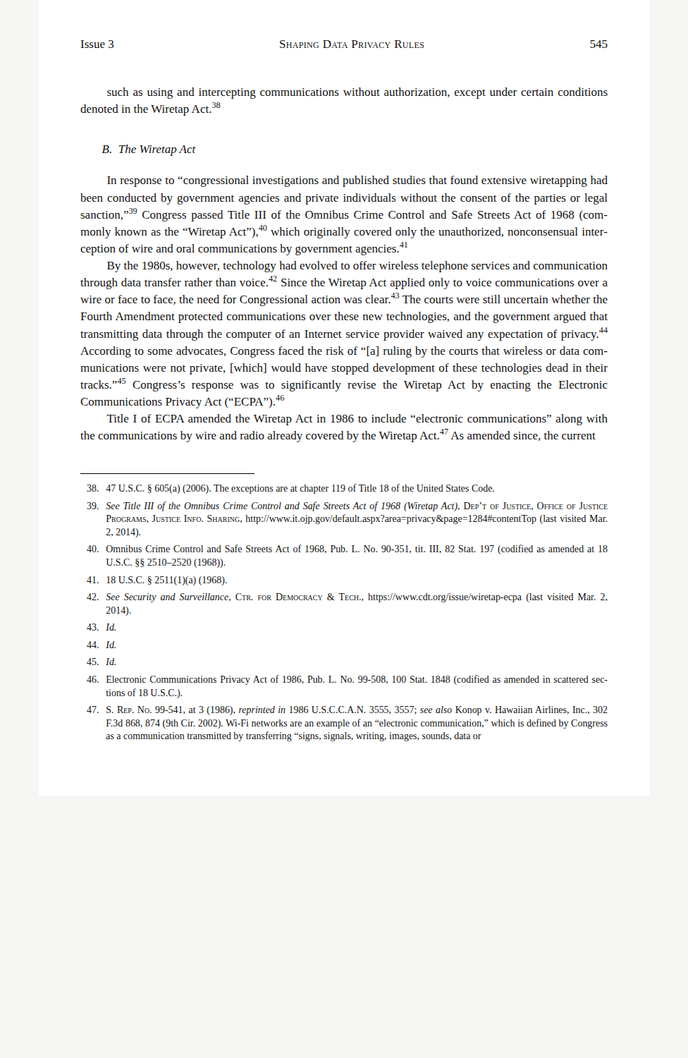Issue 3 Shaping Data Privacy Rules 545
such as using and intercepting communications without authorization, except under certain conditions denoted in the Wiretap Act.38
B. The Wiretap Act
In response to “congressional investigations and published studies that found extensive wiretapping had been conducted by government agencies and private individuals without the consent of the parties or legal sanction,”39 Congress passed Title III of the Omnibus Crime Control and Safe Streets Act of 1968 (commonly known as the “Wiretap Act”),40 which originally covered only the unauthorized, nonconsensual interception of wire and oral communications by government agencies.41
By the 1980s, however, technology had evolved to offer wireless telephone services and communication through data transfer rather than voice.42 Since the Wiretap Act applied only to voice communications over a wire or face to face, the need for Congressional action was clear.43 The courts were still uncertain whether the Fourth Amendment protected communications over these new technologies, and the government argued that transmitting data through the computer of an Internet service provider waived any expectation of privacy.44 According to some advocates, Congress faced the risk of “[a] ruling by the courts that wireless or data communications were not private, [which] would have stopped development of these technologies dead in their tracks.”45 Congress’s response was to significantly revise the Wiretap Act by enacting the Electronic Communications Privacy Act (“ECPA”).46
Title I of ECPA amended the Wiretap Act in 1986 to include “electronic communications” along with the communications by wire and radio already covered by the Wiretap Act.47 As amended since, the current
38. 47 U.S.C. § 605(a) (2006). The exceptions are at chapter 119 of Title 18 of the United States Code.
39. See Title III of the Omnibus Crime Control and Safe Streets Act of 1968 (Wiretap Act), Dep’t of Justice, Office of Justice Programs, Justice Info. Sharing, http://www.it.ojp.gov/default.aspx?area=privacy&page=1284#contentTop (last visited Mar. 2, 2014).
40. Omnibus Crime Control and Safe Streets Act of 1968, Pub. L. No. 90-351, tit. III, 82 Stat. 197 (codified as amended at 18 U.S.C. §§ 2510–2520 (1968)).
41. 18 U.S.C. § 2511(1)(a) (1968).
42. See Security and Surveillance, Ctr. for Democracy & Tech., https://www.cdt.org/issue/wiretap-ecpa (last visited Mar. 2, 2014).
43. Id.
44. Id.
45. Id.
46. Electronic Communications Privacy Act of 1986, Pub. L. No. 99-508, 100 Stat. 1848 (codified as amended in scattered sections of 18 U.S.C.).
47. S. Rep. No. 99-541, at 3 (1986), reprinted in 1986 U.S.C.C.A.N. 3555, 3557; see also Konop v. Hawaiian Airlines, Inc., 302 F.3d 868, 874 (9th Cir. 2002). Wi-Fi networks are an example of an “electronic communication,” which is defined by Congress as a communication transmitted by transferring “signs, signals, writing, images, sounds, data or